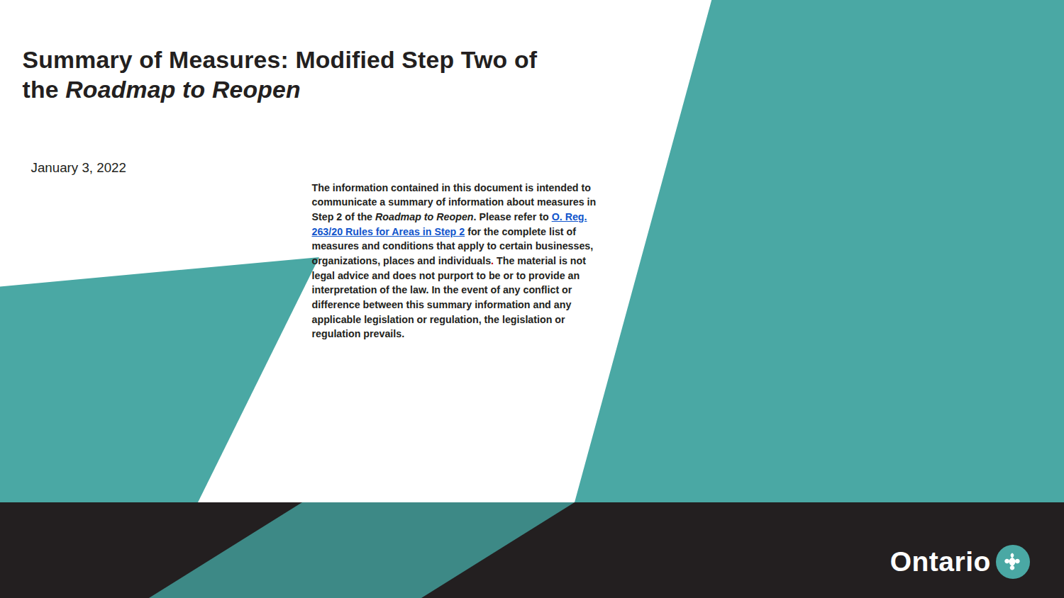Summary of Measures: Modified Step Two of the Roadmap to Reopen
January 3, 2022
The information contained in this document is intended to communicate a summary of information about measures in Step 2 of the Roadmap to Reopen. Please refer to O. Reg. 263/20 Rules for Areas in Step 2 for the complete list of measures and conditions that apply to certain businesses, organizations, places and individuals. The material is not legal advice and does not purport to be or to provide an interpretation of the law. In the event of any conflict or difference between this summary information and any applicable legislation or regulation, the legislation or regulation prevails.
Ontario